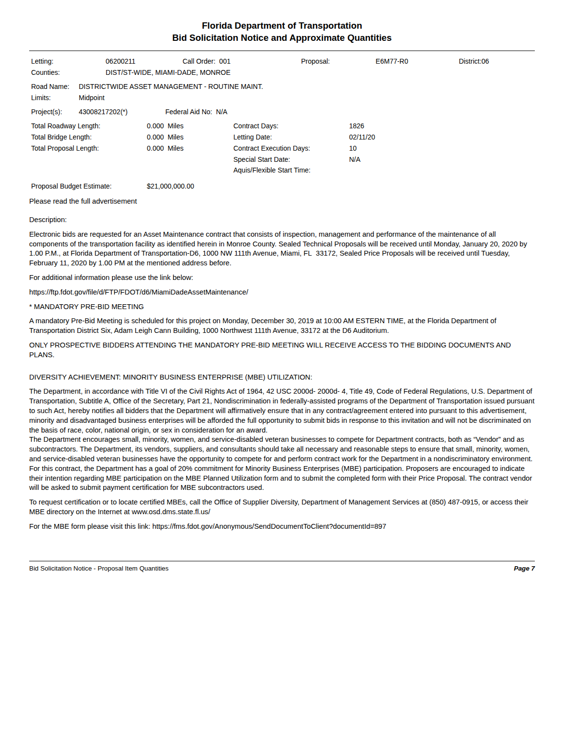Florida Department of Transportation
Bid Solicitation Notice and Approximate Quantities
| Letting: | 06200211 | Call Order: 001 | Proposal: | E6M77-R0 | District:06 |
| Counties: | DIST/ST-WIDE, MIAMI-DADE, MONROE |
| Road Name: | DISTRICTWIDE ASSET MANAGEMENT - ROUTINE MAINT. |
| Limits: | Midpoint |
| Project(s): | 43008217202(*) | Federal Aid No: N/A |
| Total Roadway Length: | 0.000 Miles | Contract Days: | 1826 |
| Total Bridge Length: | 0.000 Miles | Letting Date: | 02/11/20 |
| Total Proposal Length: | 0.000 Miles | Contract Execution Days: | 10 |
| | | Special Start Date: | N/A |
| | | Aquis/Flexible Start Time: | |
| Proposal Budget Estimate: | $21,000,000.00 | |
Please read the full advertisement
Description:
Electronic bids are requested for an Asset Maintenance contract that consists of inspection, management and performance of the maintenance of all components of the transportation facility as identified herein in Monroe County. Sealed Technical Proposals will be received until Monday, January 20, 2020 by 1.00 P.M., at Florida Department of Transportation-D6, 1000 NW 111th Avenue, Miami, FL 33172, Sealed Price Proposals will be received until Tuesday, February 11, 2020 by 1.00 PM at the mentioned address before.
For additional information please use the link below:
https://ftp.fdot.gov/file/d/FTP/FDOT/d6/MiamiDadeAssetMaintenance/
* MANDATORY PRE-BID MEETING
A mandatory Pre-Bid Meeting is scheduled for this project on Monday, December 30, 2019 at 10:00 AM ESTERN TIME, at the Florida Department of Transportation District Six, Adam Leigh Cann Building, 1000 Northwest 111th Avenue, 33172 at the D6 Auditorium.
ONLY PROSPECTIVE BIDDERS ATTENDING THE MANDATORY PRE-BID MEETING WILL RECEIVE ACCESS TO THE BIDDING DOCUMENTS AND PLANS.
DIVERSITY ACHIEVEMENT: MINORITY BUSINESS ENTERPRISE (MBE) UTILIZATION:
The Department, in accordance with Title VI of the Civil Rights Act of 1964, 42 USC 2000d- 2000d- 4, Title 49, Code of Federal Regulations, U.S. Department of Transportation, Subtitle A, Office of the Secretary, Part 21, Nondiscrimination in federally-assisted programs of the Department of Transportation issued pursuant to such Act, hereby notifies all bidders that the Department will affirmatively ensure that in any contract/agreement entered into pursuant to this advertisement, minority and disadvantaged business enterprises will be afforded the full opportunity to submit bids in response to this invitation and will not be discriminated on the basis of race, color, national origin, or sex in consideration for an award.
The Department encourages small, minority, women, and service-disabled veteran businesses to compete for Department contracts, both as “Vendor” and as subcontractors. The Department, its vendors, suppliers, and consultants should take all necessary and reasonable steps to ensure that small, minority, women, and service-disabled veteran businesses have the opportunity to compete for and perform contract work for the Department in a nondiscriminatory environment. For this contract, the Department has a goal of 20% commitment for Minority Business Enterprises (MBE) participation. Proposers are encouraged to indicate their intention regarding MBE participation on the MBE Planned Utilization form and to submit the completed form with their Price Proposal. The contract vendor will be asked to submit payment certification for MBE subcontractors used.
To request certification or to locate certified MBEs, call the Office of Supplier Diversity, Department of Management Services at (850) 487-0915, or access their MBE directory on the Internet at www.osd.dms.state.fl.us/
For the MBE form please visit this link: https://fms.fdot.gov/Anonymous/SendDocumentToClient?documentId=897
Bid Solicitation Notice - Proposal Item Quantities Page 7